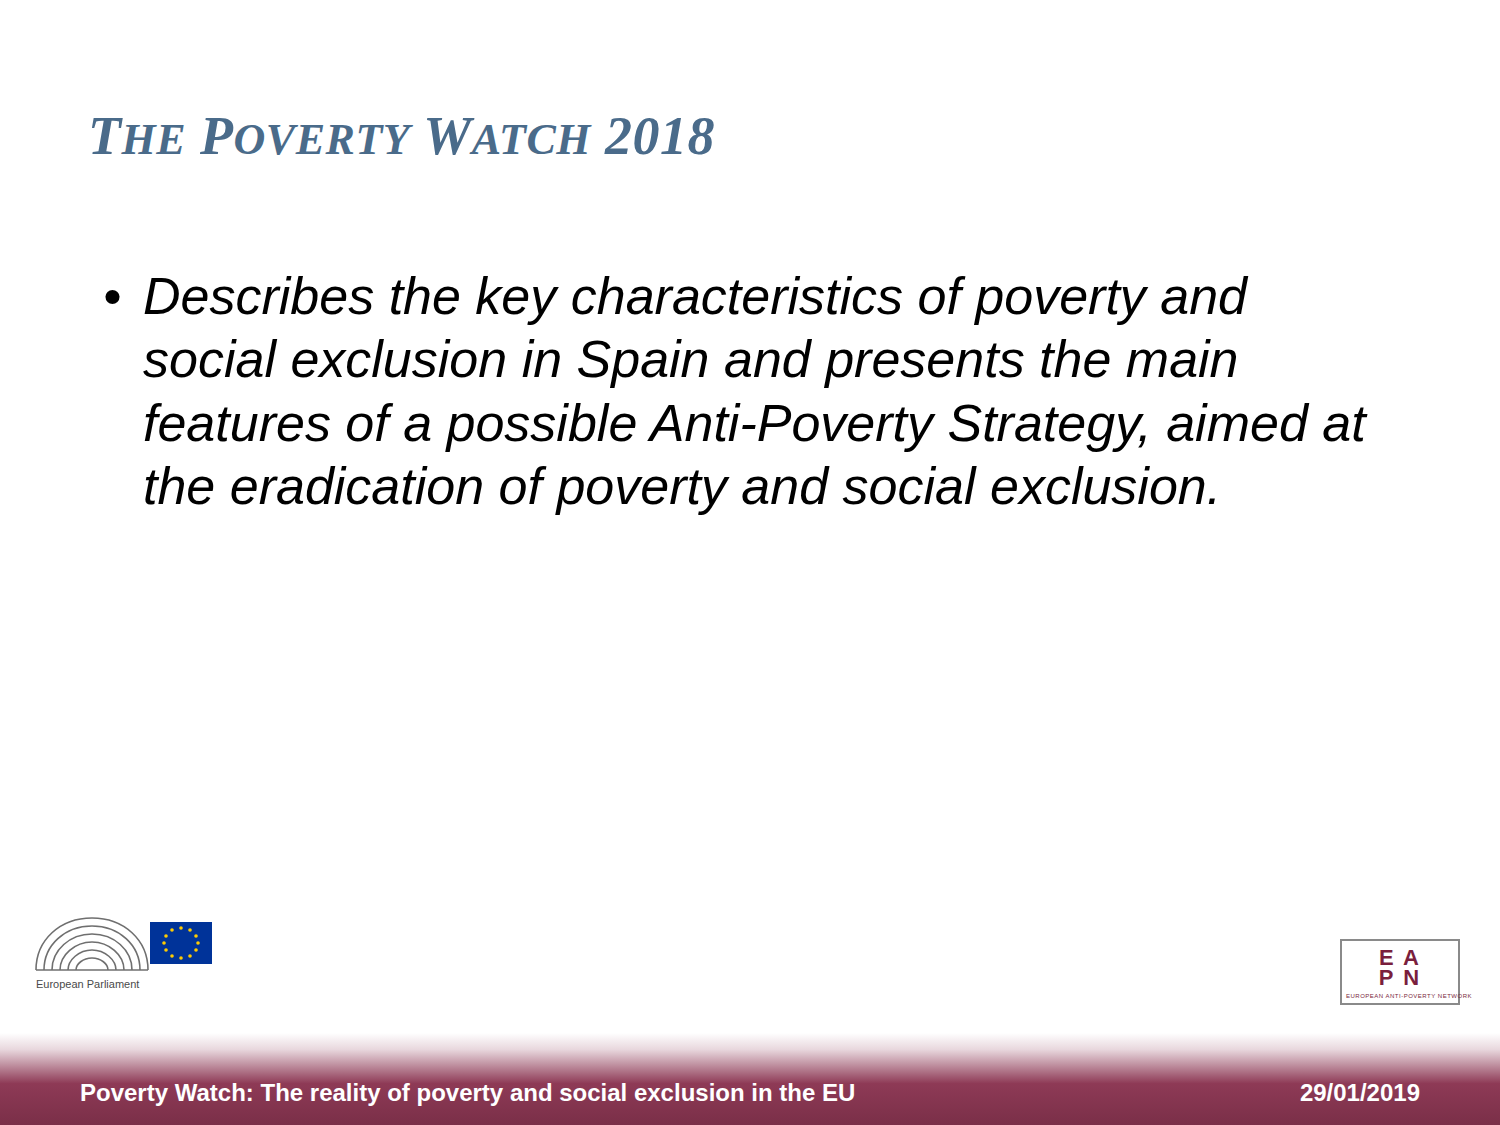THE POVERTY WATCH 2018
Describes the key characteristics of poverty and social exclusion in Spain and presents the main features of a possible Anti-Poverty Strategy, aimed at the eradication of poverty and social exclusion.
European Parliament
E AP N
EUROPEAN ANTI-POVERTY NETWORK
Poverty Watch: The reality of poverty and social exclusion in the EU 29/01/2019